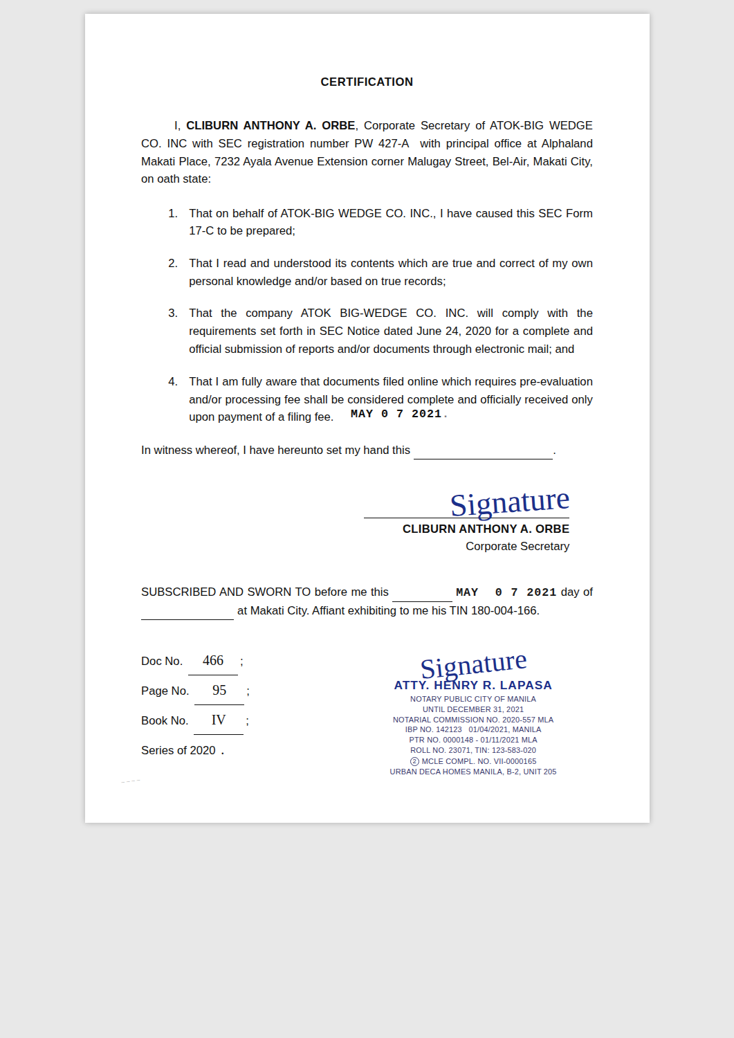CERTIFICATION
I, CLIBURN ANTHONY A. ORBE, Corporate Secretary of ATOK-BIG WEDGE CO. INC with SEC registration number PW 427-A with principal office at Alphaland Makati Place, 7232 Ayala Avenue Extension corner Malugay Street, Bel-Air, Makati City, on oath state:
That on behalf of ATOK-BIG WEDGE CO. INC., I have caused this SEC Form 17-C to be prepared;
That I read and understood its contents which are true and correct of my own personal knowledge and/or based on true records;
That the company ATOK BIG-WEDGE CO. INC. will comply with the requirements set forth in SEC Notice dated June 24, 2020 for a complete and official submission of reports and/or documents through electronic mail; and
That I am fully aware that documents filed online which requires pre-evaluation and/or processing fee shall be considered complete and officially received only upon payment of a filing fee. MAY 0 7 2021.
In witness whereof, I have hereunto set my hand this .
Signature
CLIBURN ANTHONY A. ORBE
Corporate Secretary
SUBSCRIBED AND SWORN TO before me this MAY 0 7 2021 day of at Makati City. Affiant exhibiting to me his TIN 180-004-166.
Doc No. 466;
Page No. 95;
Book No. IV;
Series of 2020.
Signature
ATTY. HENRY R. LAPASA
NOTARY PUBLIC CITY OF MANILA
UNTIL DECEMBER 31, 2021
NOTARIAL COMMISSION NO. 2020-557 MLA
IBP NO. 142123 01/04/2021, MANILA
PTR NO. 0000148 - 01/11/2021 MLA
ROLL NO. 23071, TIN: 123-583-020
2 MCLE COMPL. NO. VII-0000165
URBAN DECA HOMES MANILA, B-2, UNIT 205
~~~~